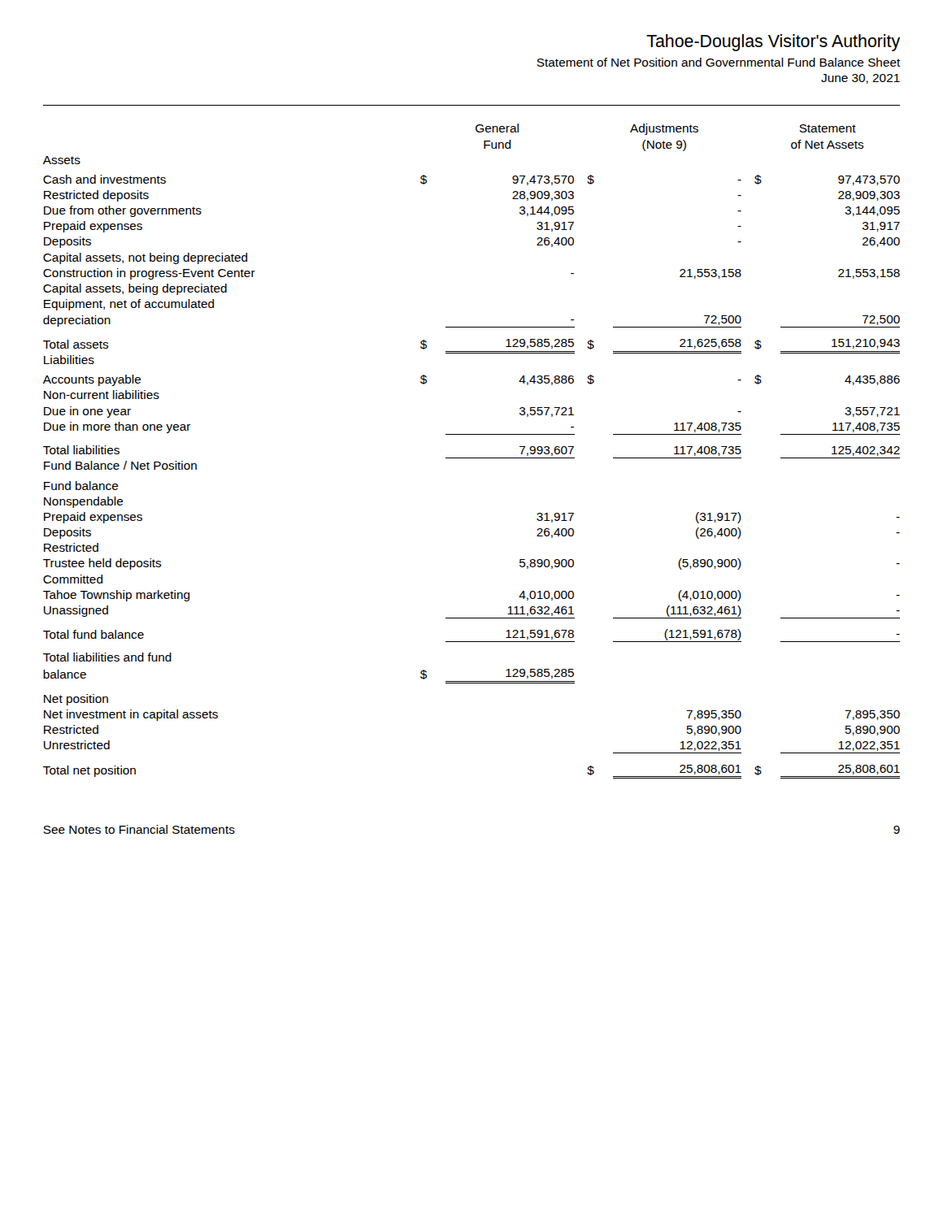Tahoe-Douglas Visitor's Authority
Statement of Net Position and Governmental Fund Balance Sheet
June 30, 2021
| | General | | Adjustments | | Statement |
| | Fund | | (Note 9) | | of Net Assets |
| Assets | |
| Cash and investments | $ | 97,473,570 | | $ | - | | $ | 97,473,570 |
| Restricted deposits | | 28,909,303 | | | - | | | 28,909,303 |
| Due from other governments | | 3,144,095 | | | - | | | 3,144,095 |
| Prepaid expenses | | 31,917 | | | - | | | 31,917 |
| Deposits | | 26,400 | | | - | | | 26,400 |
| Capital assets, not being depreciated | |
| Construction in progress-Event Center | | - | | | 21,553,158 | | | 21,553,158 |
| Capital assets, being depreciated | |
| Equipment, net of accumulated | |
| depreciation | | - | | | 72,500 | | | 72,500 |
| Total assets | $ | 129,585,285 | | $ | 21,625,658 | | $ | 151,210,943 |
| Liabilities | |
| Accounts payable | $ | 4,435,886 | | $ | - | | $ | 4,435,886 |
| Non-current liabilities | |
| Due in one year | | 3,557,721 | | | - | | | 3,557,721 |
| Due in more than one year | | - | | | 117,408,735 | | | 117,408,735 |
| Total liabilities | | 7,993,607 | | | 117,408,735 | | | 125,402,342 |
| Fund Balance / Net Position | |
| Fund balance | |
| Nonspendable | |
| Prepaid expenses | | 31,917 | | | (31,917) | | | - |
| Deposits | | 26,400 | | | (26,400) | | | - |
| Restricted | |
| Trustee held deposits | | 5,890,900 | | | (5,890,900) | | | - |
| Committed | |
| Tahoe Township marketing | | 4,010,000 | | | (4,010,000) | | | - |
| Unassigned | | 111,632,461 | | | (111,632,461) | | | - |
| Total fund balance | | 121,591,678 | | | (121,591,678) | | | - |
| Total liabilities and fund | |
| balance | $ | 129,585,285 | | |
| Net position | |
| Net investment in capital assets | | | 7,895,350 | | | 7,895,350 |
| Restricted | | | 5,890,900 | | | 5,890,900 |
| Unrestricted | | | 12,022,351 | | | 12,022,351 |
| Total net position | | $ | 25,808,601 | | $ | 25,808,601 |
See Notes to Financial Statements
9